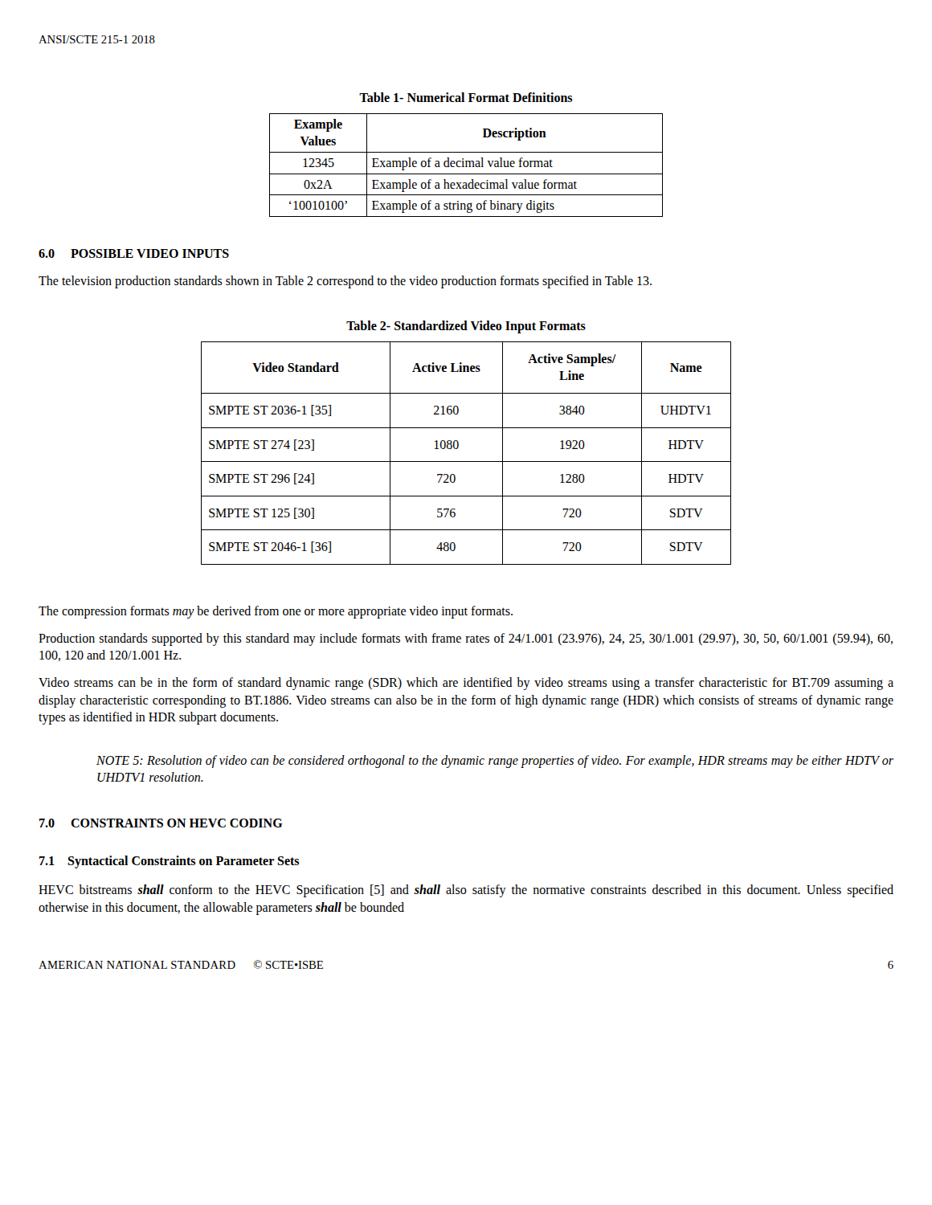ANSI/SCTE 215-1 2018
Table 1- Numerical Format Definitions
| Example Values | Description |
| --- | --- |
| 12345 | Example of a decimal value format |
| 0x2A | Example of a hexadecimal value format |
| ‘10010100’ | Example of a string of binary digits |
6.0 POSSIBLE VIDEO INPUTS
The television production standards shown in Table 2 correspond to the video production formats specified in Table 13.
Table 2- Standardized Video Input Formats
| Video Standard | Active Lines | Active Samples/ Line | Name |
| --- | --- | --- | --- |
| SMPTE ST 2036-1 [35] | 2160 | 3840 | UHDTV1 |
| SMPTE ST 274 [23] | 1080 | 1920 | HDTV |
| SMPTE ST 296 [24] | 720 | 1280 | HDTV |
| SMPTE ST 125 [30] | 576 | 720 | SDTV |
| SMPTE ST 2046-1 [36] | 480 | 720 | SDTV |
The compression formats may be derived from one or more appropriate video input formats.
Production standards supported by this standard may include formats with frame rates of 24/1.001 (23.976), 24, 25, 30/1.001 (29.97), 30, 50, 60/1.001 (59.94), 60, 100, 120 and 120/1.001 Hz.
Video streams can be in the form of standard dynamic range (SDR) which are identified by video streams using a transfer characteristic for BT.709 assuming a display characteristic corresponding to BT.1886. Video streams can also be in the form of high dynamic range (HDR) which consists of streams of dynamic range types as identified in HDR subpart documents.
NOTE 5: Resolution of video can be considered orthogonal to the dynamic range properties of video. For example, HDR streams may be either HDTV or UHDTV1 resolution.
7.0 CONSTRAINTS ON HEVC CODING
7.1 Syntactical Constraints on Parameter Sets
HEVC bitstreams shall conform to the HEVC Specification [5] and shall also satisfy the normative constraints described in this document. Unless specified otherwise in this document, the allowable parameters shall be bounded
AMERICAN NATIONAL STANDARD © SCTE•ISBE 6